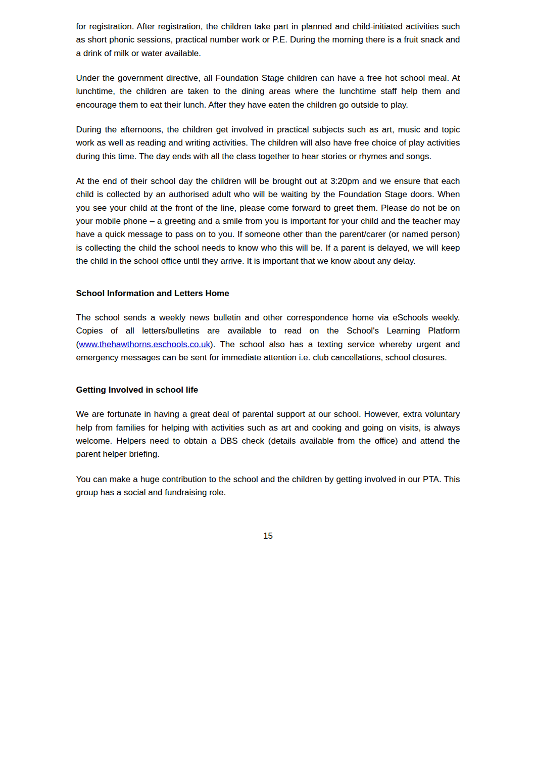for registration. After registration, the children take part in planned and child-initiated activities such as short phonic sessions, practical number work or P.E. During the morning there is a fruit snack and a drink of milk or water available.
Under the government directive, all Foundation Stage children can have a free hot school meal. At lunchtime, the children are taken to the dining areas where the lunchtime staff help them and encourage them to eat their lunch. After they have eaten the children go outside to play.
During the afternoons, the children get involved in practical subjects such as art, music and topic work as well as reading and writing activities. The children will also have free choice of play activities during this time. The day ends with all the class together to hear stories or rhymes and songs.
At the end of their school day the children will be brought out at 3:20pm and we ensure that each child is collected by an authorised adult who will be waiting by the Foundation Stage doors. When you see your child at the front of the line, please come forward to greet them. Please do not be on your mobile phone – a greeting and a smile from you is important for your child and the teacher may have a quick message to pass on to you. If someone other than the parent/carer (or named person) is collecting the child the school needs to know who this will be. If a parent is delayed, we will keep the child in the school office until they arrive. It is important that we know about any delay.
School Information and Letters Home
The school sends a weekly news bulletin and other correspondence home via eSchools weekly. Copies of all letters/bulletins are available to read on the School's Learning Platform (www.thehawthorns.eschools.co.uk). The school also has a texting service whereby urgent and emergency messages can be sent for immediate attention i.e. club cancellations, school closures.
Getting Involved in school life
We are fortunate in having a great deal of parental support at our school. However, extra voluntary help from families for helping with activities such as art and cooking and going on visits, is always welcome. Helpers need to obtain a DBS check (details available from the office) and attend the parent helper briefing.
You can make a huge contribution to the school and the children by getting involved in our PTA. This group has a social and fundraising role.
15